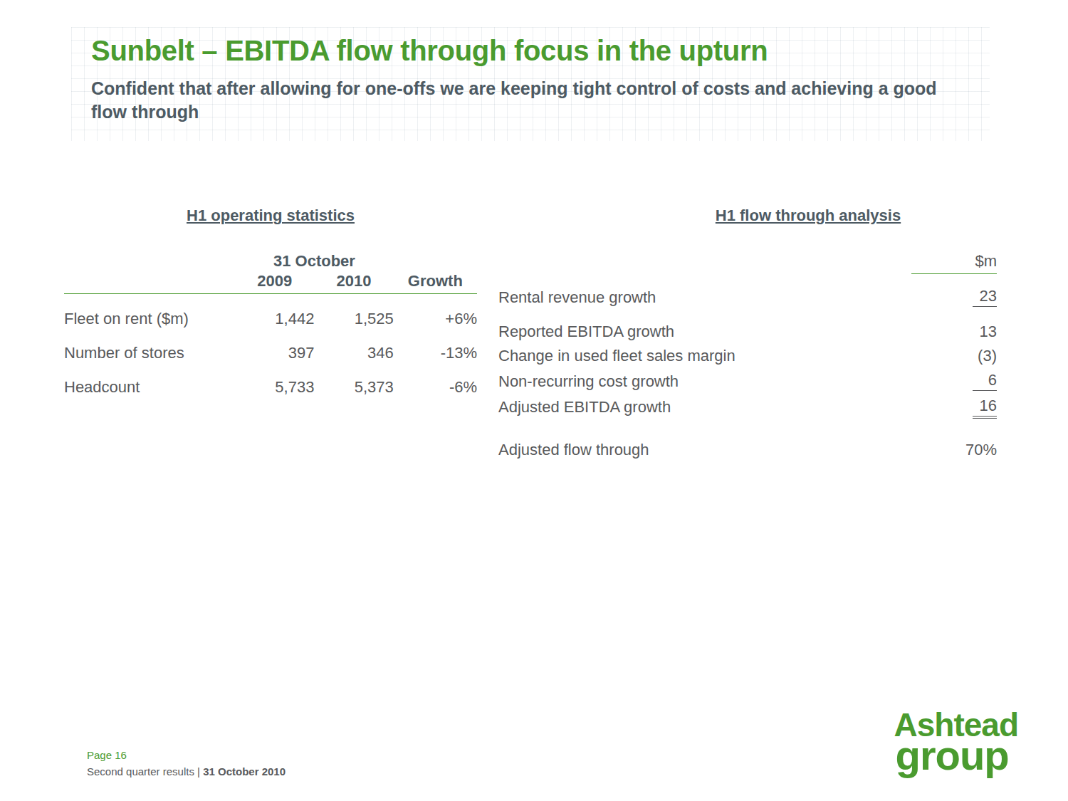Sunbelt – EBITDA flow through focus in the upturn
Confident that after allowing for one-offs we are keeping tight control of costs and achieving a good flow through
H1 operating statistics
| | 31 October | |
| | 2009 | 2010 | Growth |
| Fleet on rent ($m) | 1,442 | 1,525 | +6% |
| Number of stores | 397 | 346 | -13% |
| Headcount | 5,733 | 5,373 | -6% |
H1 flow through analysis
| | $m |
| Rental revenue growth | 23 |
| Reported EBITDA growth | 13 |
| Change in used fleet sales margin | (3) |
| Non-recurring cost growth | 6 |
| Adjusted EBITDA growth | 16 |
| Adjusted flow through | 70% |
Page 16
Second quarter results | 31 October 2010
Ashtead group